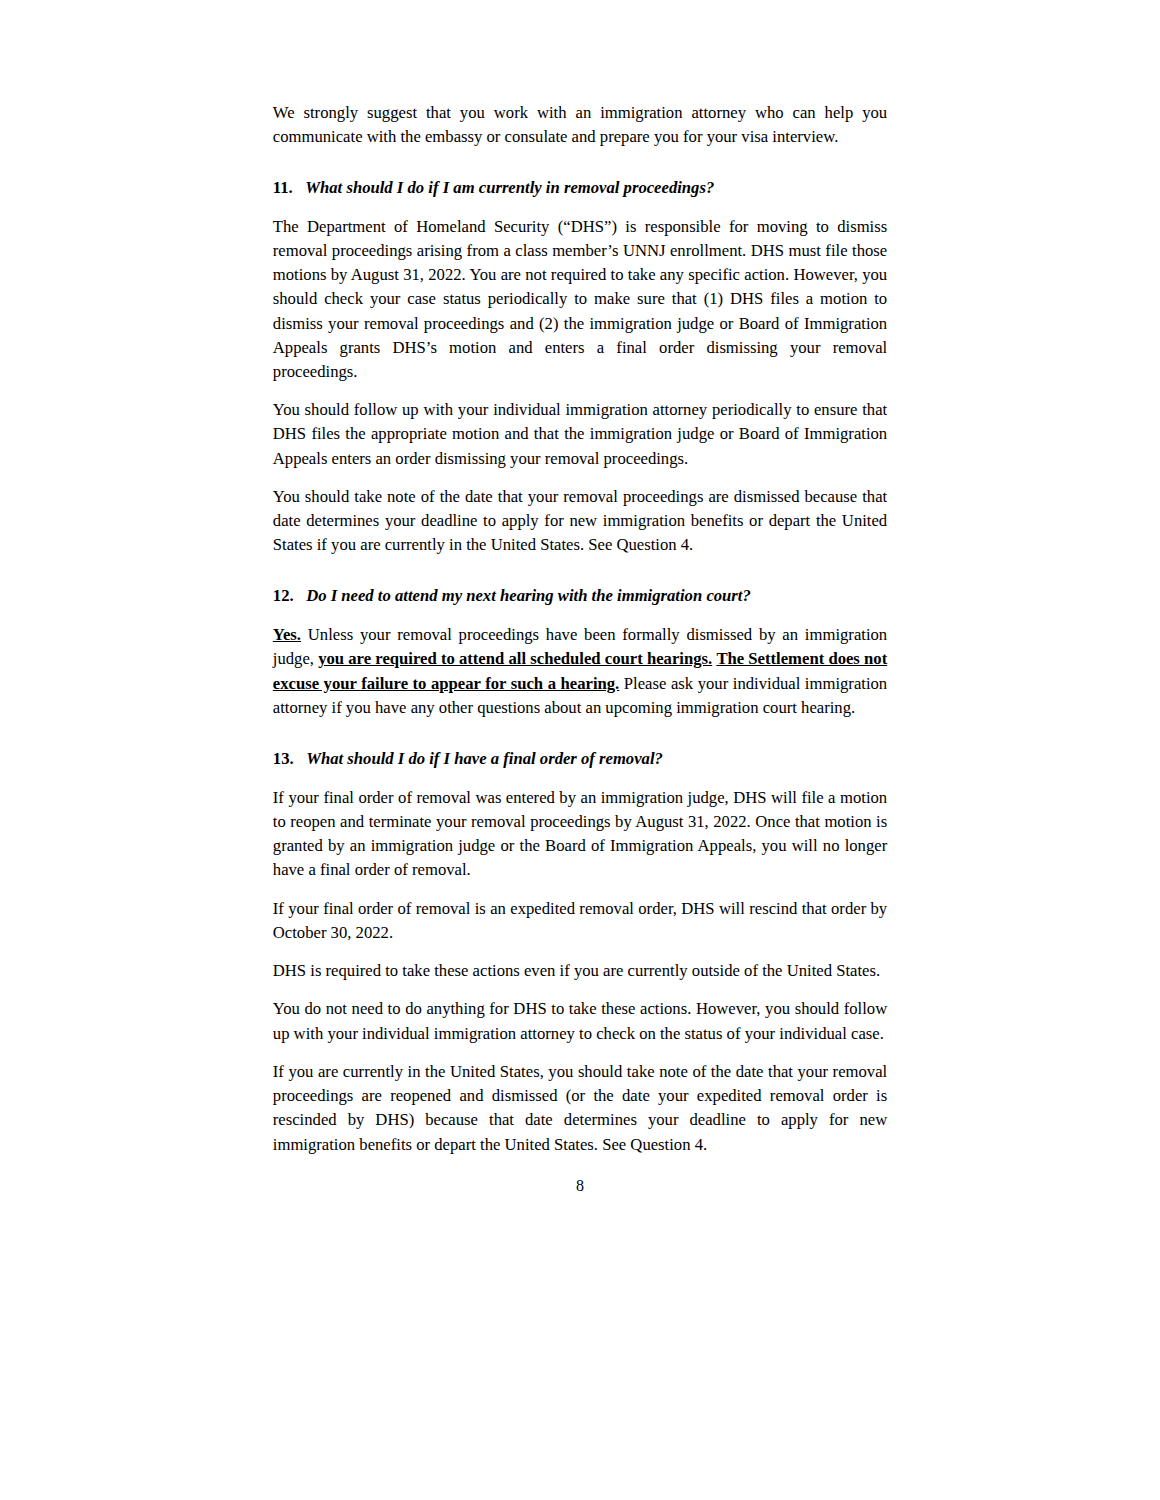We strongly suggest that you work with an immigration attorney who can help you communicate with the embassy or consulate and prepare you for your visa interview.
11. What should I do if I am currently in removal proceedings?
The Department of Homeland Security (“DHS”) is responsible for moving to dismiss removal proceedings arising from a class member’s UNNJ enrollment. DHS must file those motions by August 31, 2022. You are not required to take any specific action. However, you should check your case status periodically to make sure that (1) DHS files a motion to dismiss your removal proceedings and (2) the immigration judge or Board of Immigration Appeals grants DHS’s motion and enters a final order dismissing your removal proceedings.
You should follow up with your individual immigration attorney periodically to ensure that DHS files the appropriate motion and that the immigration judge or Board of Immigration Appeals enters an order dismissing your removal proceedings.
You should take note of the date that your removal proceedings are dismissed because that date determines your deadline to apply for new immigration benefits or depart the United States if you are currently in the United States. See Question 4.
12. Do I need to attend my next hearing with the immigration court?
Yes. Unless your removal proceedings have been formally dismissed by an immigration judge, you are required to attend all scheduled court hearings. The Settlement does not excuse your failure to appear for such a hearing. Please ask your individual immigration attorney if you have any other questions about an upcoming immigration court hearing.
13. What should I do if I have a final order of removal?
If your final order of removal was entered by an immigration judge, DHS will file a motion to reopen and terminate your removal proceedings by August 31, 2022. Once that motion is granted by an immigration judge or the Board of Immigration Appeals, you will no longer have a final order of removal.
If your final order of removal is an expedited removal order, DHS will rescind that order by October 30, 2022.
DHS is required to take these actions even if you are currently outside of the United States.
You do not need to do anything for DHS to take these actions. However, you should follow up with your individual immigration attorney to check on the status of your individual case.
If you are currently in the United States, you should take note of the date that your removal proceedings are reopened and dismissed (or the date your expedited removal order is rescinded by DHS) because that date determines your deadline to apply for new immigration benefits or depart the United States. See Question 4.
8